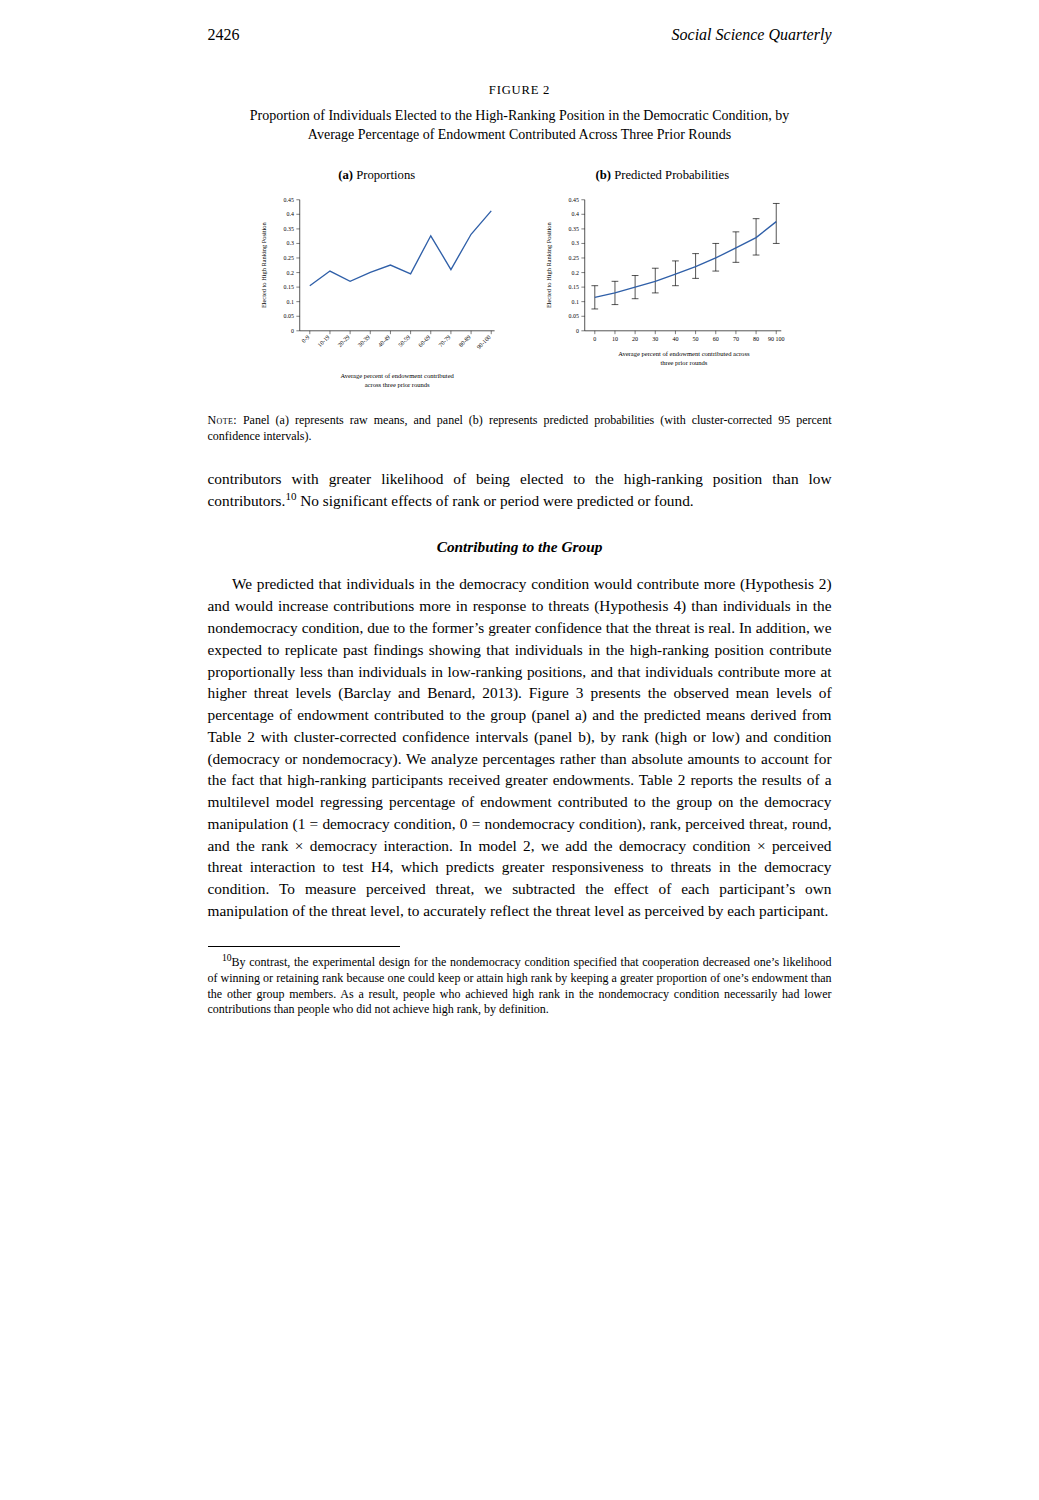2426 Social Science Quarterly
FIGURE 2
Proportion of Individuals Elected to the High-Ranking Position in the Democratic Condition, by Average Percentage of Endowment Contributed Across Three Prior Rounds
(a) Proportions
0 0.05 0.1 0.15 0.2 0.25 0.3 0.35 0.4 0.45 Elected to High Ranking Position 0-9 10-19 20-29 30-39 40-49 50-59 60-69 70-79 80-89 90-100 Average percent of endowment contributed across three prior rounds
(b) Predicted Probabilities
0 0.05 0.1 0.15 0.2 0.25 0.3 0.35 0.4 0.45 Elected to High Ranking Position 0 10 20 30 40 50 60 70 80 90 100 Average percent of endowment contributed across three prior rounds
Note: Panel (a) represents raw means, and panel (b) represents predicted probabilities (with cluster-corrected 95 percent confidence intervals).
contributors with greater likelihood of being elected to the high-ranking position than low contributors.10 No significant effects of rank or period were predicted or found.
Contributing to the Group
We predicted that individuals in the democracy condition would contribute more (Hypothesis 2) and would increase contributions more in response to threats (Hypothesis 4) than individuals in the nondemocracy condition, due to the former’s greater confidence that the threat is real. In addition, we expected to replicate past findings showing that individuals in the high-ranking position contribute proportionally less than individuals in low-ranking positions, and that individuals contribute more at higher threat levels (Barclay and Benard, 2013). Figure 3 presents the observed mean levels of percentage of endowment contributed to the group (panel a) and the predicted means derived from Table 2 with cluster-corrected confidence intervals (panel b), by rank (high or low) and condition (democracy or nondemocracy). We analyze percentages rather than absolute amounts to account for the fact that high-ranking participants received greater endowments. Table 2 reports the results of a multilevel model regressing percentage of endowment contributed to the group on the democracy manipulation (1 = democracy condition, 0 = nondemocracy condition), rank, perceived threat, round, and the rank × democracy interaction. In model 2, we add the democracy condition × perceived threat interaction to test H4, which predicts greater responsiveness to threats in the democracy condition. To measure perceived threat, we subtracted the effect of each participant’s own manipulation of the threat level, to accurately reflect the threat level as perceived by each participant.
10By contrast, the experimental design for the nondemocracy condition specified that cooperation decreased one’s likelihood of winning or retaining rank because one could keep or attain high rank by keeping a greater proportion of one’s endowment than the other group members. As a result, people who achieved high rank in the nondemocracy condition necessarily had lower contributions than people who did not achieve high rank, by definition.